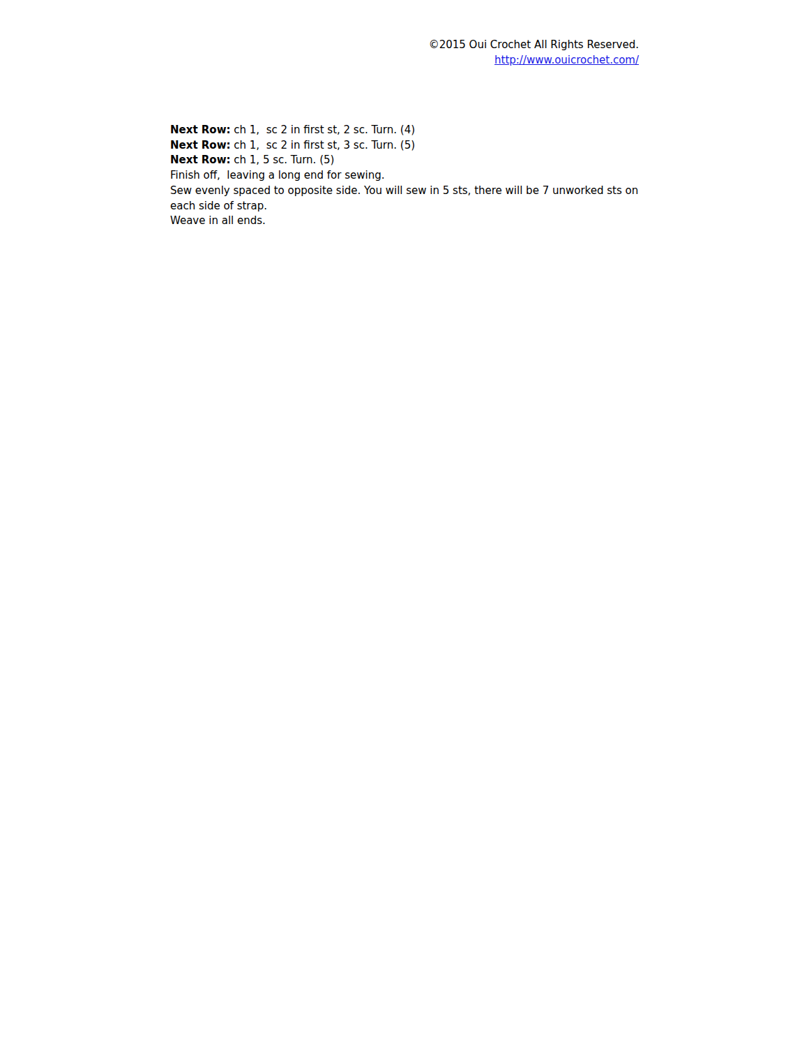©2015 Oui Crochet All Rights Reserved.
http://www.ouicrochet.com/
Next Row: ch 1, sc 2 in first st, 2 sc. Turn. (4)
Next Row: ch 1, sc 2 in first st, 3 sc. Turn. (5)
Next Row: ch 1, 5 sc. Turn. (5)
Finish off, leaving a long end for sewing.
Sew evenly spaced to opposite side. You will sew in 5 sts, there will be 7 unworked sts on each side of strap.
Weave in all ends.